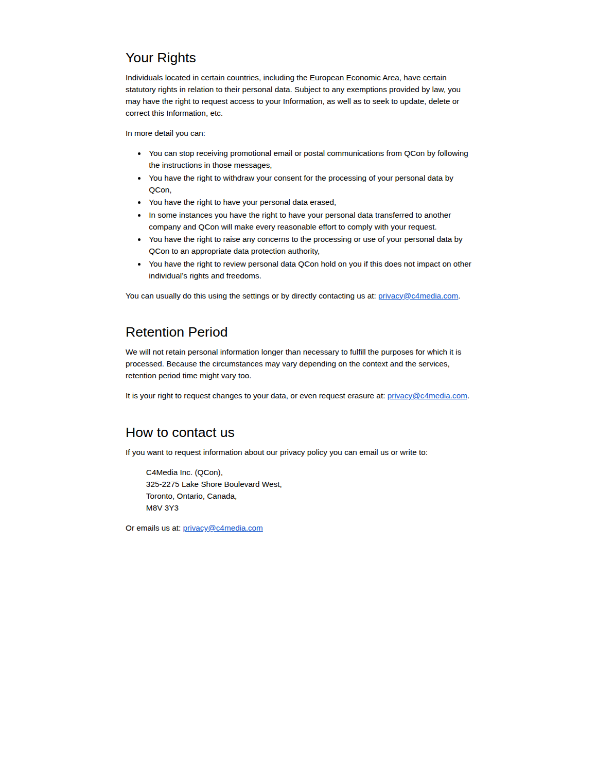Your Rights
Individuals located in certain countries, including the European Economic Area, have certain statutory rights in relation to their personal data. Subject to any exemptions provided by law, you may have the right to request access to your Information, as well as to seek to update, delete or correct this Information, etc.
In more detail you can:
You can stop receiving promotional email or postal communications from QCon by following the instructions in those messages,
You have the right to withdraw your consent for the processing of your personal data by QCon,
You have the right to have your personal data erased,
In some instances you have the right to have your personal data transferred to another company and QCon will make every reasonable effort to comply with your request.
You have the right to raise any concerns to the processing or use of your personal data by QCon to an appropriate data protection authority,
You have the right to review personal data QCon hold on you if this does not impact on other individual’s rights and freedoms.
You can usually do this using the settings or by directly contacting us at: privacy@c4media.com.
Retention Period
We will not retain personal information longer than necessary to fulfill the purposes for which it is processed. Because the circumstances may vary depending on the context and the services, retention period time might vary too.
It is your right to request changes to your data, or even request erasure at: privacy@c4media.com.
How to contact us
If you want to request information about our privacy policy you can email us or write to:
C4Media Inc. (QCon), 325-2275 Lake Shore Boulevard West, Toronto, Ontario, Canada, M8V 3Y3
Or emails us at: privacy@c4media.com